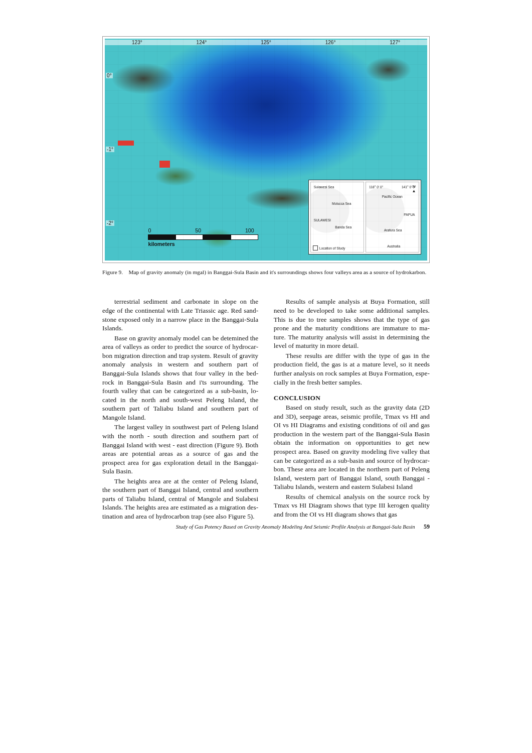123°124°125°126°127°
0°-1°-2°
050100
kilometers
Sulawesi Sea Molucca Sea SULAWESI Banda Sea
Location of Study
N
▲
118° 0' 0" 141° 0' 0" Pacific Ocean PAPUA Arafura Sea Australia
Figure 9. Map of gravity anomaly (in mgal) in Banggai-Sula Basin and it's surroundings shows four valleys area as a source of hydrokarbon.
terrestrial sediment and carbonate in slope on the edge of the continental with Late Triassic age. Red sandstone exposed only in a narrow place in the Banggai-Sula Islands.
Base on gravity anomaly model can be detemined the area of valleys as order to predict the source of hydrocarbon migration direction and trap system. Result of gravity anomaly analysis in western and southern part of Banggai-Sula Islands shows that four valley in the bedrock in Banggai-Sula Basin and i'ts surrounding. The fourth valley that can be categorized as a sub-basin, located in the north and south-west Peleng Island, the southern part of Taliabu Island and southern part of Mangole Island.
The largest valley in southwest part of Peleng Island with the north - south direction and southern part of Banggai Island with west - east direction (Figure 9). Both areas are potential areas as a source of gas and the prospect area for gas exploration detail in the Banggai-Sula Basin.
The heights area are at the center of Peleng Island, the southern part of Banggai Island, central and southern parts of Taliabu Island, central of Mangole and Sulabesi Islands. The heights area are estimated as a migration destination and area of hydrocarbon trap (see also Figure 5).
Results of sample analysis at Buya Formation, still need to be developed to take some additional samples. This is due to tree samples shows that the type of gas prone and the maturity conditions are immature to mature. The maturity analysis will assist in determining the level of maturity in more detail.
These results are differ with the type of gas in the production field, the gas is at a mature level, so it needs further analysis on rock samples at Buya Formation, especially in the fresh better samples.
CONCLUSION
Based on study result, such as the gravity data (2D and 3D), seepage areas, seismic profile, Tmax vs HI and OI vs HI Diagrams and existing conditions of oil and gas production in the western part of the Banggai-Sula Basin obtain the information on opportunities to get new prospect area. Based on gravity modeling five valley that can be categorized as a sub-basin and source of hydrocarbon. These area are located in the northern part of Peleng Island, western part of Banggai Island, south Banggai - Taliabu Islands, western and eastern Sulabesi Island
Results of chemical analysis on the source rock by Tmax vs HI Diagram shows that type III kerogen quality and from the OI vs HI diagram shows that gas
Study of Gas Potency Based on Gravity Anomaly Modeling And Seismic Profile Analysis at Banggai-Sula Basin 59